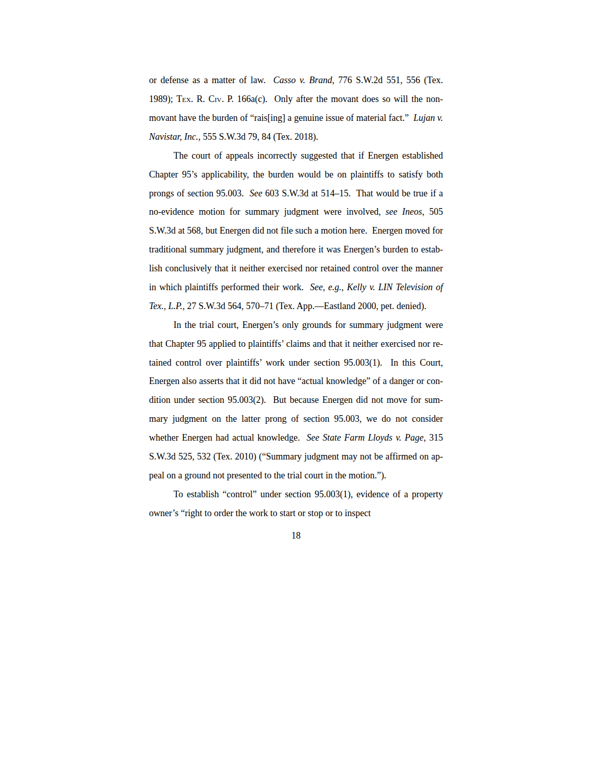or defense as a matter of law. Casso v. Brand, 776 S.W.2d 551, 556 (Tex. 1989); Tex. R. Civ. P. 166a(c). Only after the movant does so will the nonmovant have the burden of “rais[ing] a genuine issue of material fact.” Lujan v. Navistar, Inc., 555 S.W.3d 79, 84 (Tex. 2018).
The court of appeals incorrectly suggested that if Energen established Chapter 95’s applicability, the burden would be on plaintiffs to satisfy both prongs of section 95.003. See 603 S.W.3d at 514–15. That would be true if a no-evidence motion for summary judgment were involved, see Ineos, 505 S.W.3d at 568, but Energen did not file such a motion here. Energen moved for traditional summary judgment, and therefore it was Energen’s burden to establish conclusively that it neither exercised nor retained control over the manner in which plaintiffs performed their work. See, e.g., Kelly v. LIN Television of Tex., L.P., 27 S.W.3d 564, 570–71 (Tex. App.—Eastland 2000, pet. denied).
In the trial court, Energen’s only grounds for summary judgment were that Chapter 95 applied to plaintiffs’ claims and that it neither exercised nor retained control over plaintiffs’ work under section 95.003(1). In this Court, Energen also asserts that it did not have “actual knowledge” of a danger or condition under section 95.003(2). But because Energen did not move for summary judgment on the latter prong of section 95.003, we do not consider whether Energen had actual knowledge. See State Farm Lloyds v. Page, 315 S.W.3d 525, 532 (Tex. 2010) (“Summary judgment may not be affirmed on appeal on a ground not presented to the trial court in the motion.”).
To establish “control” under section 95.003(1), evidence of a property owner’s “right to order the work to start or stop or to inspect
18